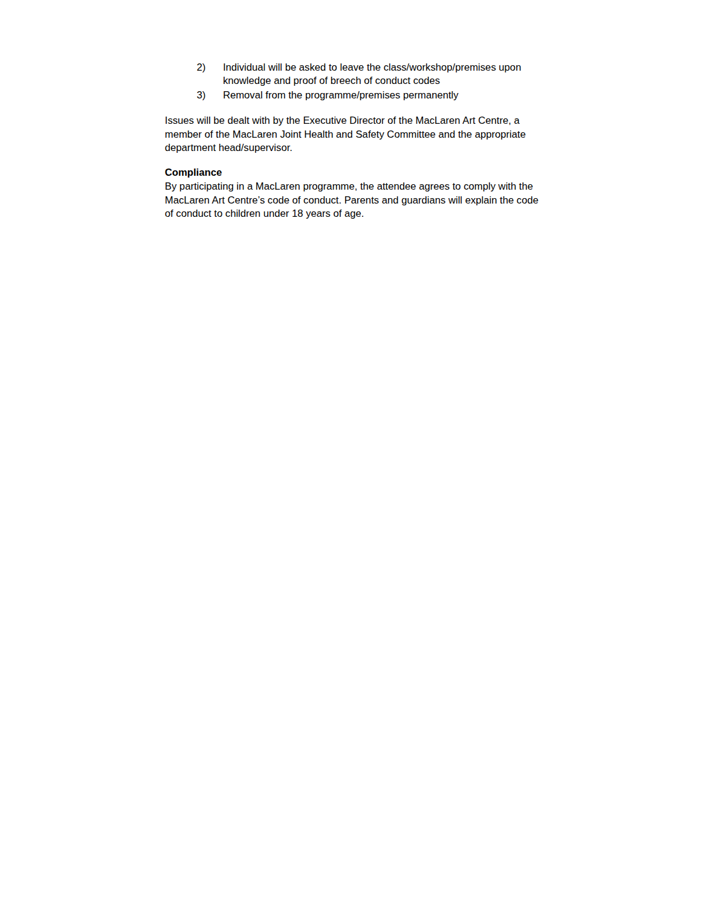2) Individual will be asked to leave the class/workshop/premises upon knowledge and proof of breech of conduct codes
3) Removal from the programme/premises permanently
Issues will be dealt with by the Executive Director of the MacLaren Art Centre, a member of the MacLaren Joint Health and Safety Committee and the appropriate department head/supervisor.
Compliance
By participating in a MacLaren programme, the attendee agrees to comply with the MacLaren Art Centre’s code of conduct. Parents and guardians will explain the code of conduct to children under 18 years of age.